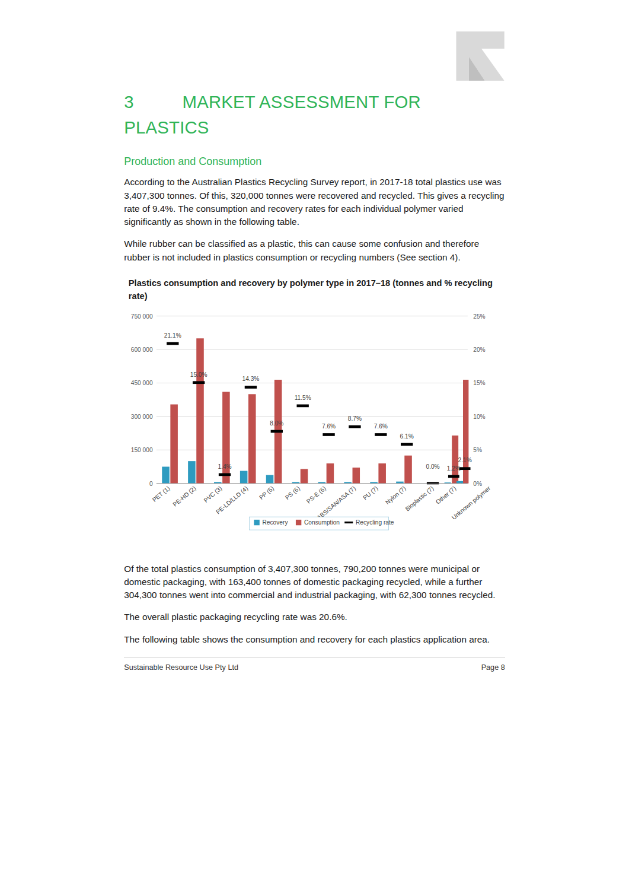3 MARKET ASSESSMENT FOR PLASTICS
Production and Consumption
According to the Australian Plastics Recycling Survey report, in 2017-18 total plastics use was 3,407,300 tonnes. Of this, 320,000 tonnes were recovered and recycled. This gives a recycling rate of 9.4%. The consumption and recovery rates for each individual polymer varied significantly as shown in the following table.
While rubber can be classified as a plastic, this can cause some confusion and therefore rubber is not included in plastics consumption or recycling numbers (See section 4).
Plastics consumption and recovery by polymer type in 2017–18 (tonnes and % recycling rate)
750 000 600 000 450 000 300 000 150 000 0 25% 20% 15% 10% 5% 0% 21.1% 15.0% 1.4% 14.3% 8.0% 11.5% 7.6% 8.7% 7.6% 6.1% 0.0% 1.2% 2.1% PET (1) PE-HD (2) PVC (3) PE-LD/LLD (4) PP (5) PS (6) PS-E (6) ABS/SAN/ASA (7) PU (7) Nylon (7) Bioplastic (7) Other (7) Unknown polymer Recovery Consumption Recycling rate
Of the total plastics consumption of 3,407,300 tonnes, 790,200 tonnes were municipal or domestic packaging, with 163,400 tonnes of domestic packaging recycled, while a further 304,300 tonnes went into commercial and industrial packaging, with 62,300 tonnes recycled.
The overall plastic packaging recycling rate was 20.6%.
The following table shows the consumption and recovery for each plastics application area.
Sustainable Resource Use Pty Ltd Page 8